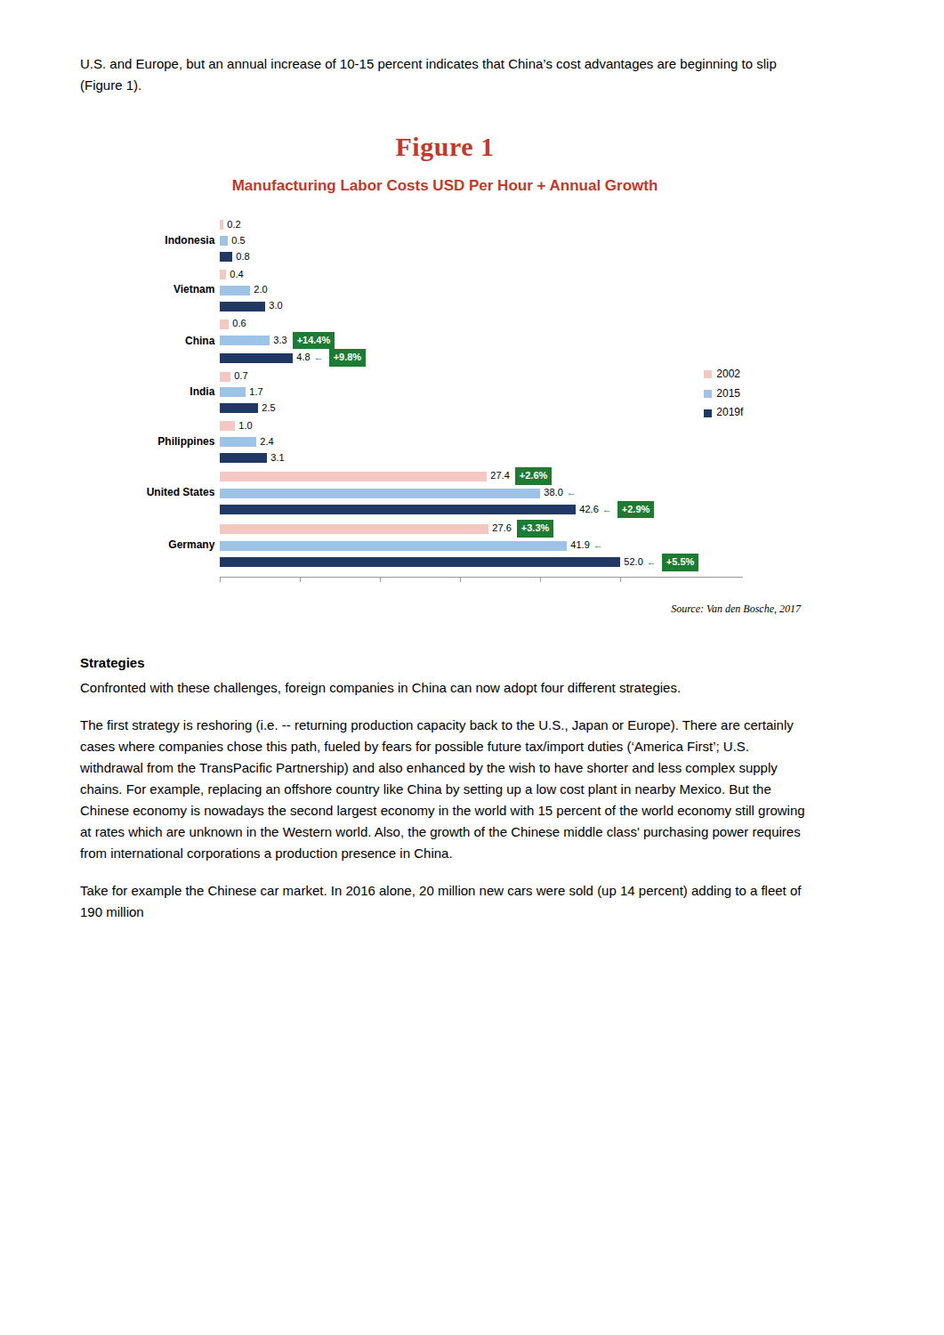U.S. and Europe, but an annual increase of 10-15 percent indicates that China’s cost advantages are beginning to slip (Figure 1).
Figure 1
Manufacturing Labor Costs USD Per Hour + Annual Growth
| Indonesia | 0.2 0.5 0.8 | 2002 2015 2019f |
| Vietnam | 0.4 2.0 3.0 |
| China | 0.6 3.3 +14.4% 4.8 ← +9.8% |
| India | 0.7 1.7 2.5 |
| Philippines | 1.0 2.4 3.1 |
| United States | 27.4 +2.6% 38.0 ← 42.6 ← +2.9% |
| Germany | 27.6 +3.3% 41.9 ← 52.0 ← +5.5% |
Source: Van den Bosche, 2017
Strategies
Confronted with these challenges, foreign companies in China can now adopt four different strategies.
The first strategy is reshoring (i.e. -- returning production capacity back to the U.S., Japan or Europe). There are certainly cases where companies chose this path, fueled by fears for possible future tax/import duties (‘America First’; U.S. withdrawal from the TransPacific Partnership) and also enhanced by the wish to have shorter and less complex supply chains. For example, replacing an offshore country like China by setting up a low cost plant in nearby Mexico. But the Chinese economy is nowadays the second largest economy in the world with 15 percent of the world economy still growing at rates which are unknown in the Western world. Also, the growth of the Chinese middle class' purchasing power requires from international corporations a production presence in China.
Take for example the Chinese car market. In 2016 alone, 20 million new cars were sold (up 14 percent) adding to a fleet of 190 million